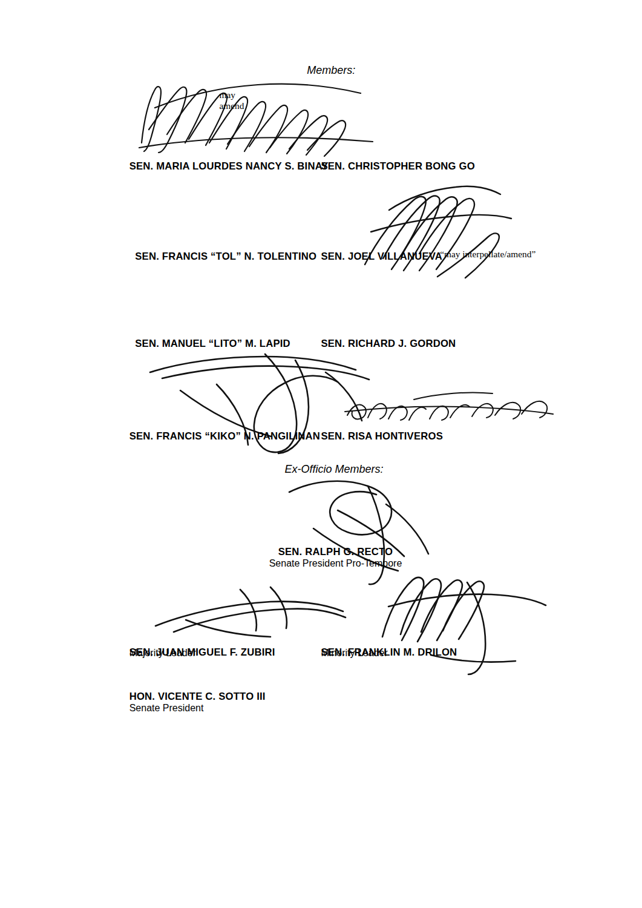Members:
| may amend SEN. MARIA LOURDES NANCY S. BINAY | SEN. CHRISTOPHER BONG GO |
| SEN. FRANCIS “TOL” N. TOLENTINO | “may interpellate/amend” SEN. JOEL VILLANUEVA |
| SEN. MANUEL “LITO” M. LAPID | SEN. RICHARD J. GORDON |
| SEN. FRANCIS “KIKO” N. PANGILINAN | SEN. RISA HONTIVEROS |
Ex-Officio Members:
SEN. RALPH G. RECTO
Senate President Pro-Tempore
| SEN. JUAN MIGUEL F. ZUBIRI Majority Leader | SEN. FRANKLIN M. DRILON Minority Leader |
HON. VICENTE C. SOTTO III Senate President